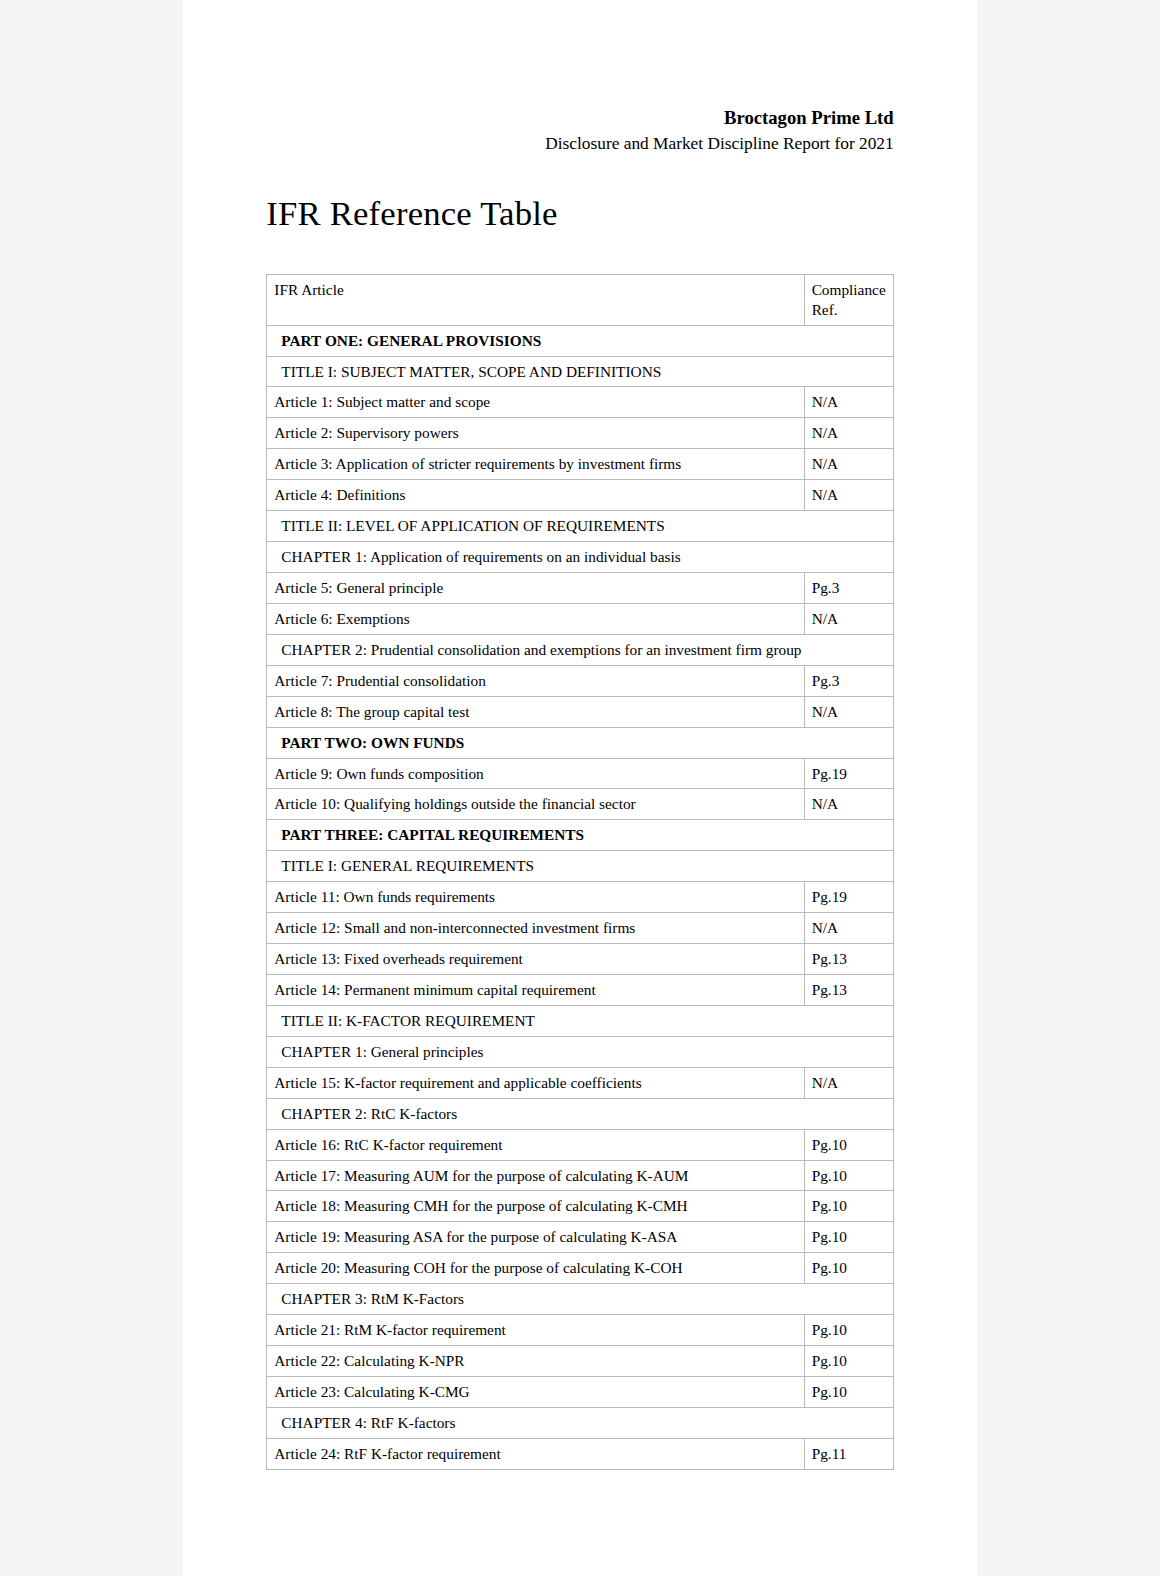Broctagon Prime Ltd Disclosure and Market Discipline Report for 2021
IFR Reference Table
| IFR Article | Compliance Ref. |
| --- | --- |
| PART ONE: GENERAL PROVISIONS |
| TITLE I: SUBJECT MATTER, SCOPE AND DEFINITIONS |
| Article 1: Subject matter and scope | N/A |
| Article 2: Supervisory powers | N/A |
| Article 3: Application of stricter requirements by investment firms | N/A |
| Article 4: Definitions | N/A |
| TITLE II: LEVEL OF APPLICATION OF REQUIREMENTS |
| CHAPTER 1: Application of requirements on an individual basis |
| Article 5: General principle | Pg.3 |
| Article 6: Exemptions | N/A |
| CHAPTER 2: Prudential consolidation and exemptions for an investment firm group |
| Article 7: Prudential consolidation | Pg.3 |
| Article 8: The group capital test | N/A |
| PART TWO: OWN FUNDS |
| Article 9: Own funds composition | Pg.19 |
| Article 10: Qualifying holdings outside the financial sector | N/A |
| PART THREE: CAPITAL REQUIREMENTS |
| TITLE I: GENERAL REQUIREMENTS |
| Article 11: Own funds requirements | Pg.19 |
| Article 12: Small and non-interconnected investment firms | N/A |
| Article 13: Fixed overheads requirement | Pg.13 |
| Article 14: Permanent minimum capital requirement | Pg.13 |
| TITLE II: K-FACTOR REQUIREMENT |
| CHAPTER 1: General principles |
| Article 15: K-factor requirement and applicable coefficients | N/A |
| CHAPTER 2: RtC K-factors |
| Article 16: RtC K-factor requirement | Pg.10 |
| Article 17: Measuring AUM for the purpose of calculating K-AUM | Pg.10 |
| Article 18: Measuring CMH for the purpose of calculating K-CMH | Pg.10 |
| Article 19: Measuring ASA for the purpose of calculating K-ASA | Pg.10 |
| Article 20: Measuring COH for the purpose of calculating K-COH | Pg.10 |
| CHAPTER 3: RtM K-Factors |
| Article 21: RtM K-factor requirement | Pg.10 |
| Article 22: Calculating K-NPR | Pg.10 |
| Article 23: Calculating K-CMG | Pg.10 |
| CHAPTER 4: RtF K-factors |
| Article 24: RtF K-factor requirement | Pg.11 |